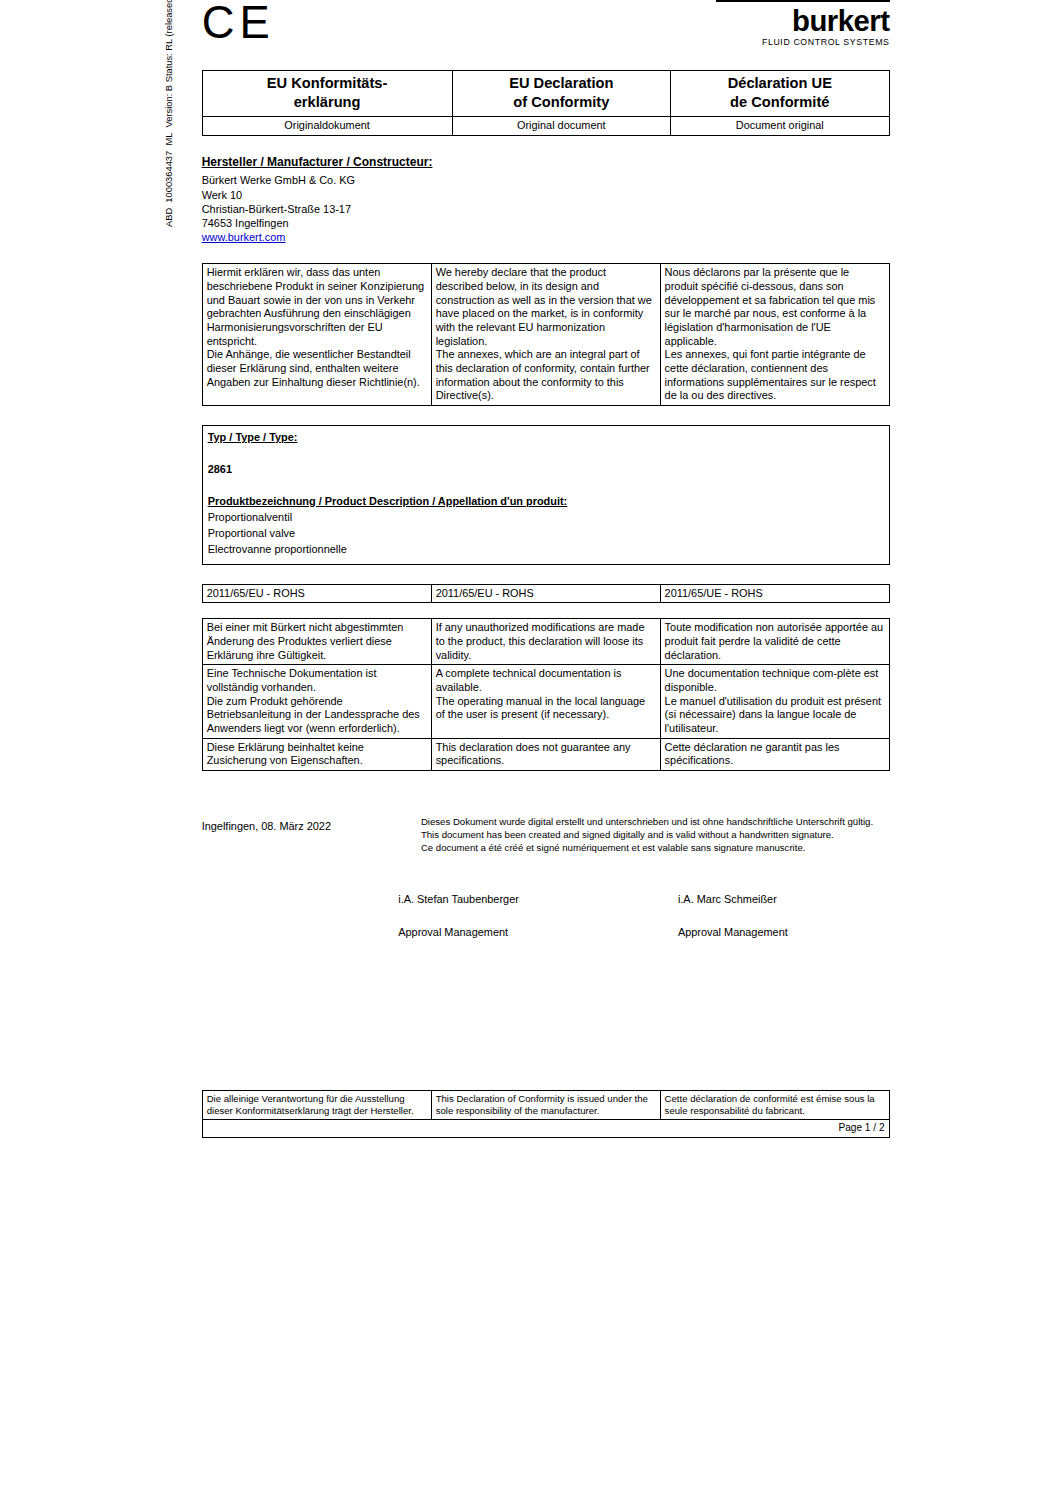ABD 1000364437 ML Version: B Status: RL (released | freigegeben) printed: 08.03.2022
C E
burkert
FLUID CONTROL SYSTEMS
| EU Konformitäts- erklärung | EU Declaration of Conformity | Déclaration UE de Conformité |
| Originaldokument | Original document | Document original |
Hersteller / Manufacturer / Constructeur:
Bürkert Werke GmbH & Co. KG
Werk 10
Christian-Bürkert-Straße 13-17
74653 Ingelfingen
www.burkert.com
| Hiermit erklären wir, dass das unten beschriebene Produkt in seiner Konzipierung und Bauart sowie in der von uns in Verkehr gebrachten Ausführung den einschlägigen Harmonisierungsvorschriften der EU entspricht. Die Anhänge, die wesentlicher Bestandteil dieser Erklärung sind, enthalten weitere Angaben zur Einhaltung dieser Richtlinie(n). | We hereby declare that the product described below, in its design and construction as well as in the version that we have placed on the market, is in conformity with the relevant EU harmonization legislation. The annexes, which are an integral part of this declaration of conformity, contain further information about the conformity to this Directive(s). | Nous déclarons par la présente que le produit spécifié ci-dessous, dans son développement et sa fabrication tel que mis sur le marché par nous, est conforme à la législation d'harmonisation de l'UE applicable. Les annexes, qui font partie intégrante de cette déclaration, contiennent des informations supplémentaires sur le respect de la ou des directives. |
Typ / Type / Type:
2861
Produktbezeichnung / Product Description / Appellation d'un produit:
Proportionalventil
Proportional valve
Electrovanne proportionnelle
| 2011/65/EU - ROHS | 2011/65/EU - ROHS | 2011/65/UE - ROHS |
| Bei einer mit Bürkert nicht abgestimmten Änderung des Produktes verliert diese Erklärung ihre Gültigkeit. | If any unauthorized modifications are made to the product, this declaration will loose its validity. | Toute modification non autorisée apportée au produit fait perdre la validité de cette déclaration. |
| Eine Technische Dokumentation ist vollständig vorhanden. Die zum Produkt gehörende Betriebsanleitung in der Landessprache des Anwenders liegt vor (wenn erforderlich). | A complete technical documentation is available. The operating manual in the local language of the user is present (if necessary). | Une documentation technique com-plète est disponible. Le manuel d'utilisation du produit est présent (si nécessaire) dans la langue locale de l'utilisateur. |
| Diese Erklärung beinhaltet keine Zusicherung von Eigenschaften. | This declaration does not guarantee any specifications. | Cette déclaration ne garantit pas les spécifications. |
Ingelfingen, 08. März 2022
Dieses Dokument wurde digital erstellt und unterschrieben und ist ohne handschriftliche Unterschrift gültig.
This document has been created and signed digitally and is valid without a handwritten signature.
Ce document a été créé et signé numériquement et est valable sans signature manuscrite.
i.A. Stefan Taubenberger
Approval Management
i.A. Marc Schmeißer
Approval Management
| Die alleinige Verantwortung für die Ausstellung dieser Konformitätserklärung trägt der Hersteller. | This Declaration of Conformity is issued under the sole responsibility of the manufacturer. | Cette déclaration de conformité est émise sous la seule responsabilité du fabricant. |
Page 1 / 2